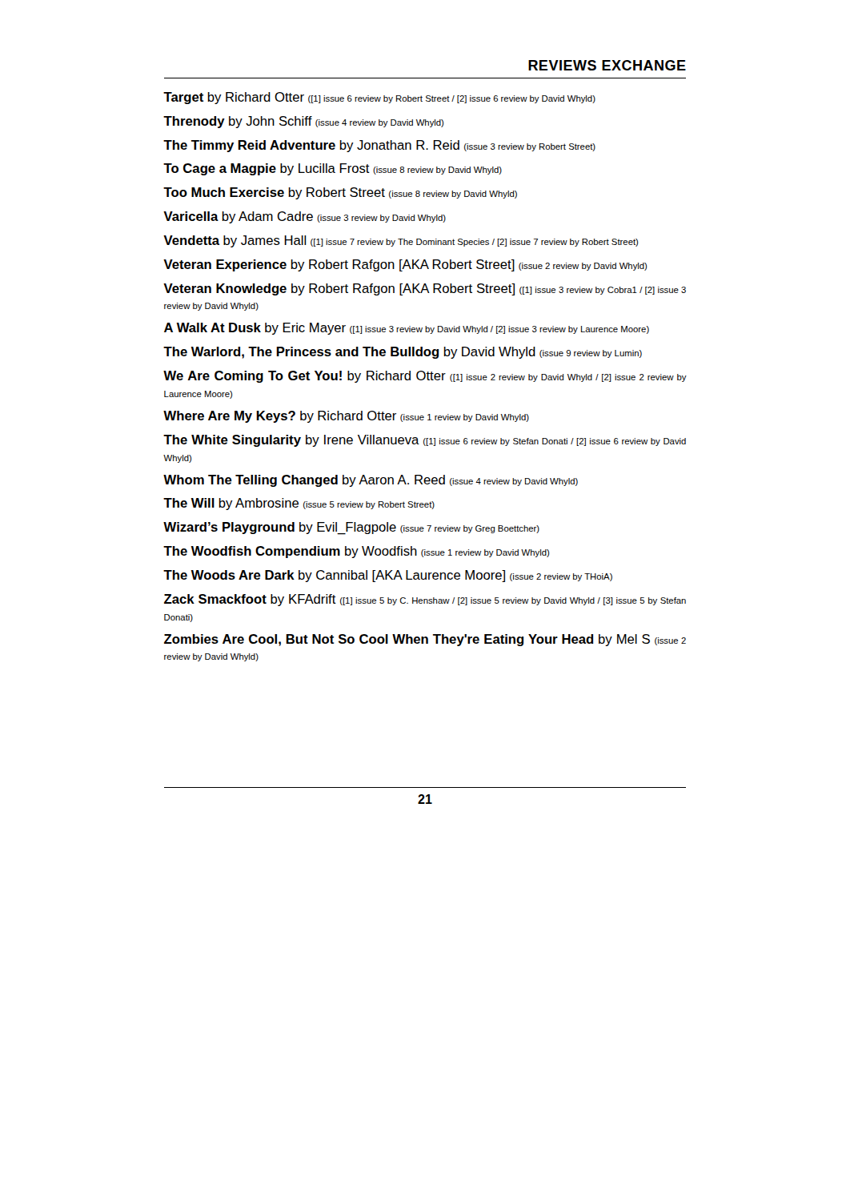REVIEWS EXCHANGE
Target by Richard Otter ([1] issue 6 review by Robert Street / [2] issue 6 review by David Whyld)
Threnody by John Schiff (issue 4 review by David Whyld)
The Timmy Reid Adventure by Jonathan R. Reid (issue 3 review by Robert Street)
To Cage a Magpie by Lucilla Frost (issue 8 review by David Whyld)
Too Much Exercise by Robert Street (issue 8 review by David Whyld)
Varicella by Adam Cadre (issue 3 review by David Whyld)
Vendetta by James Hall ([1] issue 7 review by The Dominant Species / [2] issue 7 review by Robert Street)
Veteran Experience by Robert Rafgon [AKA Robert Street] (issue 2 review by David Whyld)
Veteran Knowledge by Robert Rafgon [AKA Robert Street] ([1] issue 3 review by Cobra1 / [2] issue 3 review by David Whyld)
A Walk At Dusk by Eric Mayer ([1] issue 3 review by David Whyld / [2] issue 3 review by Laurence Moore)
The Warlord, The Princess and The Bulldog by David Whyld (issue 9 review by Lumin)
We Are Coming To Get You! by Richard Otter ([1] issue 2 review by David Whyld / [2] issue 2 review by Laurence Moore)
Where Are My Keys? by Richard Otter (issue 1 review by David Whyld)
The White Singularity by Irene Villanueva ([1] issue 6 review by Stefan Donati / [2] issue 6 review by David Whyld)
Whom The Telling Changed by Aaron A. Reed (issue 4 review by David Whyld)
The Will by Ambrosine (issue 5 review by Robert Street)
Wizard’s Playground by Evil_Flagpole (issue 7 review by Greg Boettcher)
The Woodfish Compendium by Woodfish (issue 1 review by David Whyld)
The Woods Are Dark by Cannibal [AKA Laurence Moore] (issue 2 review by THoiA)
Zack Smackfoot by KFAdrift ([1] issue 5 by C. Henshaw / [2] issue 5 review by David Whyld / [3] issue 5 by Stefan Donati)
Zombies Are Cool, But Not So Cool When They're Eating Your Head by Mel S (issue 2 review by David Whyld)
21